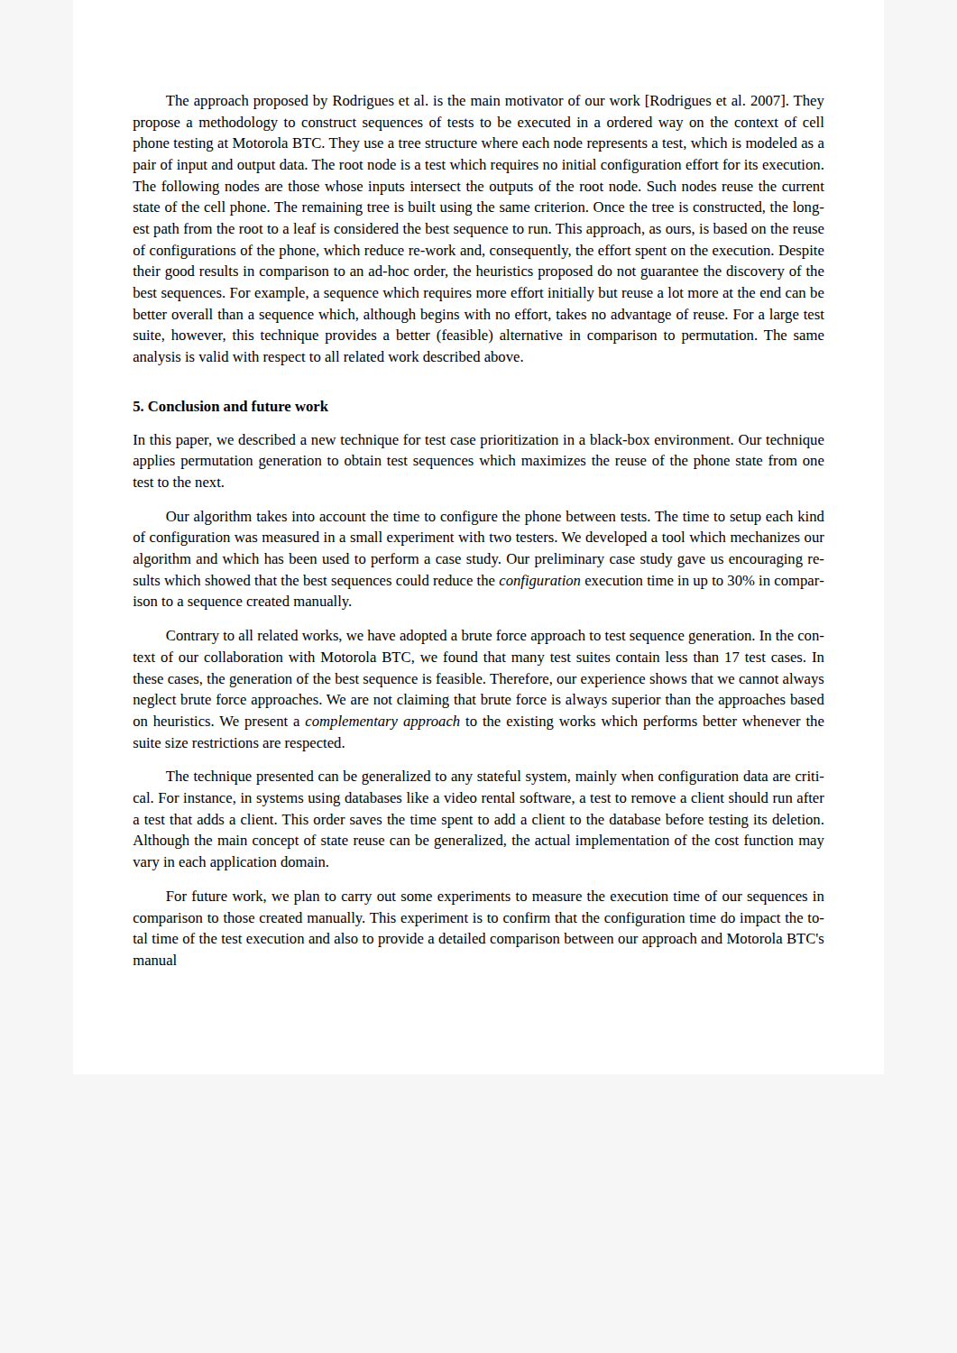The approach proposed by Rodrigues et al. is the main motivator of our work [Rodrigues et al. 2007]. They propose a methodology to construct sequences of tests to be executed in a ordered way on the context of cell phone testing at Motorola BTC. They use a tree structure where each node represents a test, which is modeled as a pair of input and output data. The root node is a test which requires no initial configuration effort for its execution. The following nodes are those whose inputs intersect the outputs of the root node. Such nodes reuse the current state of the cell phone. The remaining tree is built using the same criterion. Once the tree is constructed, the longest path from the root to a leaf is considered the best sequence to run. This approach, as ours, is based on the reuse of configurations of the phone, which reduce re-work and, consequently, the effort spent on the execution. Despite their good results in comparison to an ad-hoc order, the heuristics proposed do not guarantee the discovery of the best sequences. For example, a sequence which requires more effort initially but reuse a lot more at the end can be better overall than a sequence which, although begins with no effort, takes no advantage of reuse. For a large test suite, however, this technique provides a better (feasible) alternative in comparison to permutation. The same analysis is valid with respect to all related work described above.
5. Conclusion and future work
In this paper, we described a new technique for test case prioritization in a black-box environment. Our technique applies permutation generation to obtain test sequences which maximizes the reuse of the phone state from one test to the next.
Our algorithm takes into account the time to configure the phone between tests. The time to setup each kind of configuration was measured in a small experiment with two testers. We developed a tool which mechanizes our algorithm and which has been used to perform a case study. Our preliminary case study gave us encouraging results which showed that the best sequences could reduce the configuration execution time in up to 30% in comparison to a sequence created manually.
Contrary to all related works, we have adopted a brute force approach to test sequence generation. In the context of our collaboration with Motorola BTC, we found that many test suites contain less than 17 test cases. In these cases, the generation of the best sequence is feasible. Therefore, our experience shows that we cannot always neglect brute force approaches. We are not claiming that brute force is always superior than the approaches based on heuristics. We present a complementary approach to the existing works which performs better whenever the suite size restrictions are respected.
The technique presented can be generalized to any stateful system, mainly when configuration data are critical. For instance, in systems using databases like a video rental software, a test to remove a client should run after a test that adds a client. This order saves the time spent to add a client to the database before testing its deletion. Although the main concept of state reuse can be generalized, the actual implementation of the cost function may vary in each application domain.
For future work, we plan to carry out some experiments to measure the execution time of our sequences in comparison to those created manually. This experiment is to confirm that the configuration time do impact the total time of the test execution and also to provide a detailed comparison between our approach and Motorola BTC's manual